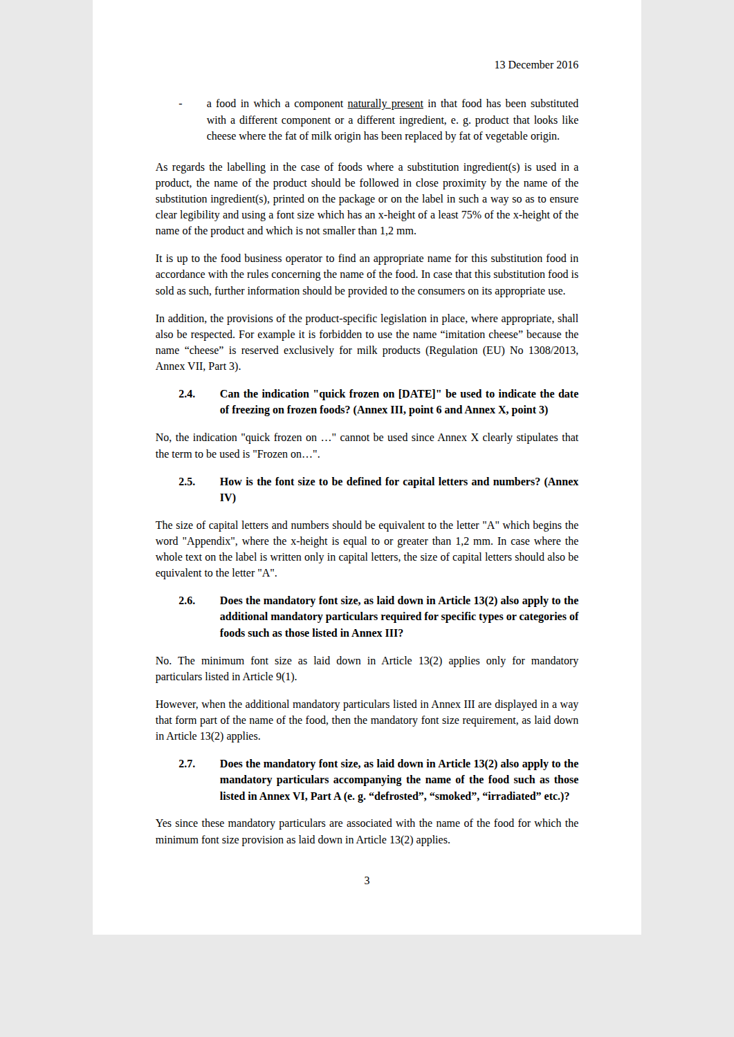13 December 2016
-
a food in which a component naturally present in that food has been substituted with a different component or a different ingredient, e. g. product that looks like cheese where the fat of milk origin has been replaced by fat of vegetable origin.
As regards the labelling in the case of foods where a substitution ingredient(s) is used in a product, the name of the product should be followed in close proximity by the name of the substitution ingredient(s), printed on the package or on the label in such a way so as to ensure clear legibility and using a font size which has an x-height of a least 75% of the x-height of the name of the product and which is not smaller than 1,2 mm.
It is up to the food business operator to find an appropriate name for this substitution food in accordance with the rules concerning the name of the food. In case that this substitution food is sold as such, further information should be provided to the consumers on its appropriate use.
In addition, the provisions of the product-specific legislation in place, where appropriate, shall also be respected. For example it is forbidden to use the name “imitation cheese” because the name “cheese” is reserved exclusively for milk products (Regulation (EU) No 1308/2013, Annex VII, Part 3).
2.4.
Can the indication "quick frozen on [DATE]" be used to indicate the date of freezing on frozen foods? (Annex III, point 6 and Annex X, point 3)
No, the indication "quick frozen on …" cannot be used since Annex X clearly stipulates that the term to be used is "Frozen on…".
2.5.
How is the font size to be defined for capital letters and numbers? (Annex IV)
The size of capital letters and numbers should be equivalent to the letter "A" which begins the word "Appendix", where the x-height is equal to or greater than 1,2 mm. In case where the whole text on the label is written only in capital letters, the size of capital letters should also be equivalent to the letter "A".
2.6.
Does the mandatory font size, as laid down in Article 13(2) also apply to the additional mandatory particulars required for specific types or categories of foods such as those listed in Annex III?
No. The minimum font size as laid down in Article 13(2) applies only for mandatory particulars listed in Article 9(1).
However, when the additional mandatory particulars listed in Annex III are displayed in a way that form part of the name of the food, then the mandatory font size requirement, as laid down in Article 13(2) applies.
2.7.
Does the mandatory font size, as laid down in Article 13(2) also apply to the mandatory particulars accompanying the name of the food such as those listed in Annex VI, Part A (e. g. “defrosted”, “smoked”, “irradiated” etc.)?
Yes since these mandatory particulars are associated with the name of the food for which the minimum font size provision as laid down in Article 13(2) applies.
3